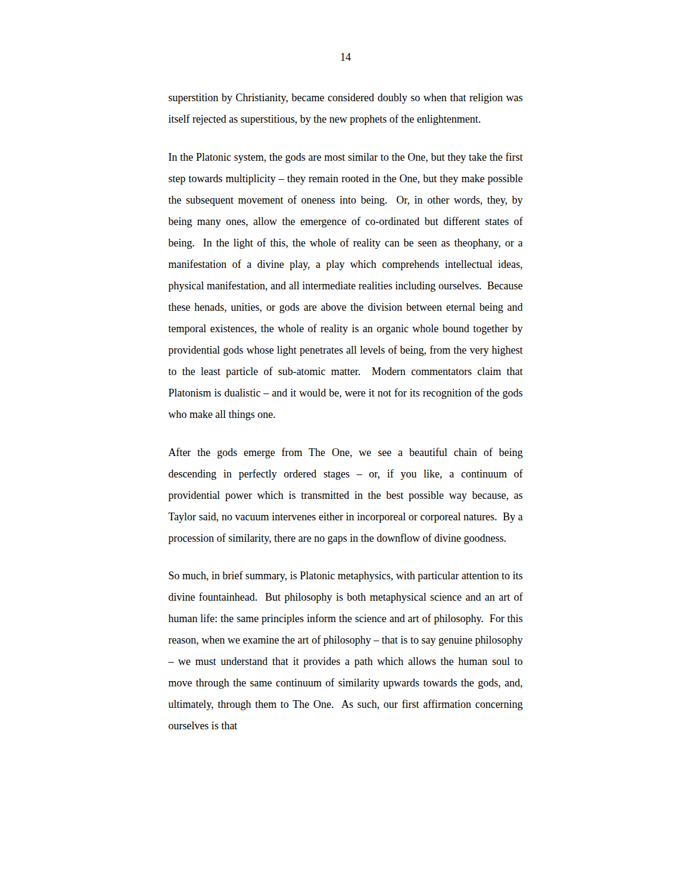14
superstition by Christianity, became considered doubly so when that religion was itself rejected as superstitious, by the new prophets of the enlightenment.
In the Platonic system, the gods are most similar to the One, but they take the first step towards multiplicity – they remain rooted in the One, but they make possible the subsequent movement of oneness into being. Or, in other words, they, by being many ones, allow the emergence of co-ordinated but different states of being. In the light of this, the whole of reality can be seen as theophany, or a manifestation of a divine play, a play which comprehends intellectual ideas, physical manifestation, and all intermediate realities including ourselves. Because these henads, unities, or gods are above the division between eternal being and temporal existences, the whole of reality is an organic whole bound together by providential gods whose light penetrates all levels of being, from the very highest to the least particle of sub-atomic matter. Modern commentators claim that Platonism is dualistic – and it would be, were it not for its recognition of the gods who make all things one.
After the gods emerge from The One, we see a beautiful chain of being descending in perfectly ordered stages – or, if you like, a continuum of providential power which is transmitted in the best possible way because, as Taylor said, no vacuum intervenes either in incorporeal or corporeal natures. By a procession of similarity, there are no gaps in the downflow of divine goodness.
So much, in brief summary, is Platonic metaphysics, with particular attention to its divine fountainhead. But philosophy is both metaphysical science and an art of human life: the same principles inform the science and art of philosophy. For this reason, when we examine the art of philosophy – that is to say genuine philosophy – we must understand that it provides a path which allows the human soul to move through the same continuum of similarity upwards towards the gods, and, ultimately, through them to The One. As such, our first affirmation concerning ourselves is that